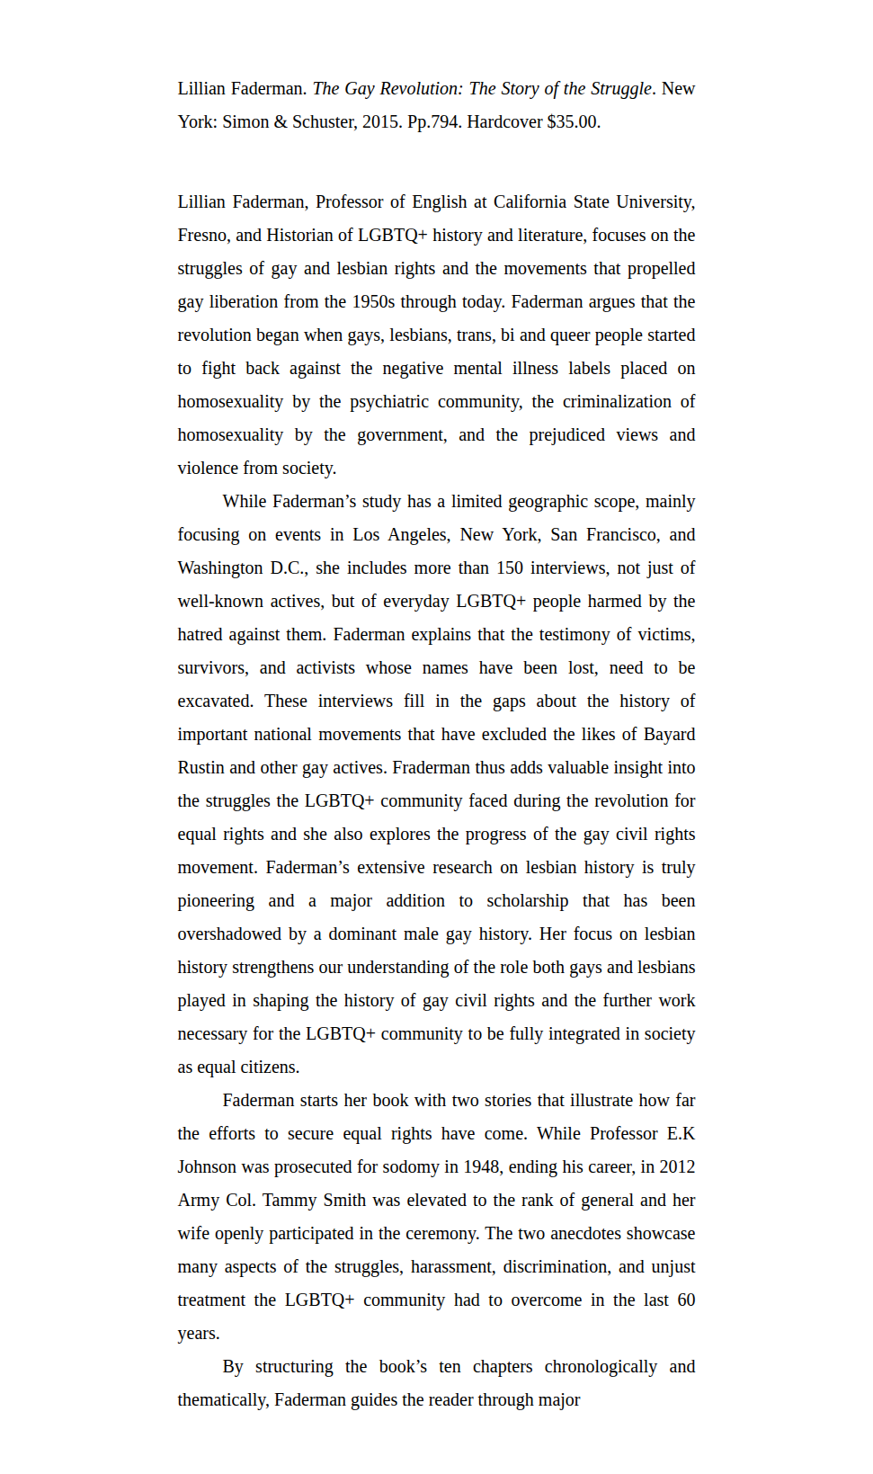Lillian Faderman. The Gay Revolution: The Story of the Struggle. New York: Simon & Schuster, 2015. Pp.794. Hardcover $35.00.
Lillian Faderman, Professor of English at California State University, Fresno, and Historian of LGBTQ+ history and literature, focuses on the struggles of gay and lesbian rights and the movements that propelled gay liberation from the 1950s through today. Faderman argues that the revolution began when gays, lesbians, trans, bi and queer people started to fight back against the negative mental illness labels placed on homosexuality by the psychiatric community, the criminalization of homosexuality by the government, and the prejudiced views and violence from society.
While Faderman’s study has a limited geographic scope, mainly focusing on events in Los Angeles, New York, San Francisco, and Washington D.C., she includes more than 150 interviews, not just of well-known actives, but of everyday LGBTQ+ people harmed by the hatred against them. Faderman explains that the testimony of victims, survivors, and activists whose names have been lost, need to be excavated. These interviews fill in the gaps about the history of important national movements that have excluded the likes of Bayard Rustin and other gay actives. Fraderman thus adds valuable insight into the struggles the LGBTQ+ community faced during the revolution for equal rights and she also explores the progress of the gay civil rights movement. Faderman’s extensive research on lesbian history is truly pioneering and a major addition to scholarship that has been overshadowed by a dominant male gay history. Her focus on lesbian history strengthens our understanding of the role both gays and lesbians played in shaping the history of gay civil rights and the further work necessary for the LGBTQ+ community to be fully integrated in society as equal citizens.
Faderman starts her book with two stories that illustrate how far the efforts to secure equal rights have come. While Professor E.K Johnson was prosecuted for sodomy in 1948, ending his career, in 2012 Army Col. Tammy Smith was elevated to the rank of general and her wife openly participated in the ceremony. The two anecdotes showcase many aspects of the struggles, harassment, discrimination, and unjust treatment the LGBTQ+ community had to overcome in the last 60 years.
By structuring the book’s ten chapters chronologically and thematically, Faderman guides the reader through major